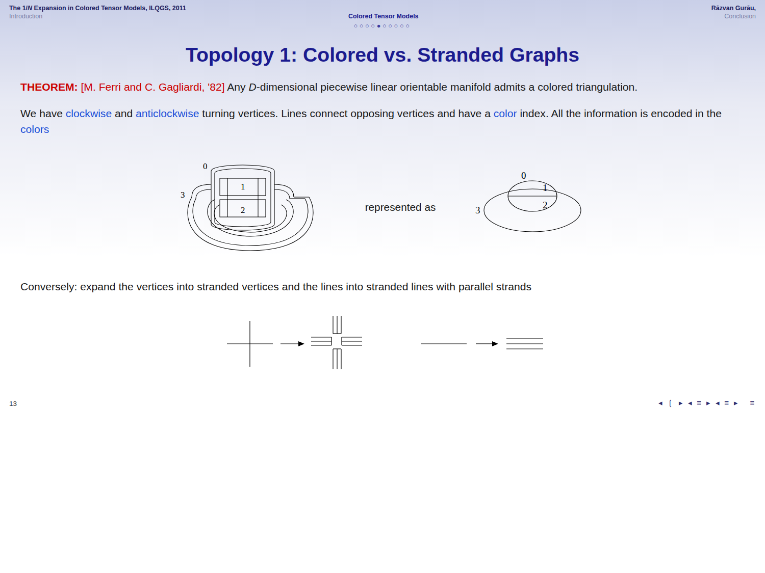The 1/N Expansion in Colored Tensor Models, ILQGS, 2011
Răzvan Gurău,
Introduction
Colored Tensor Models
Conclusion
○○○○●○○○○○
Topology 1: Colored vs. Stranded Graphs
THEOREM: [M. Ferri and C. Gagliardi, '82] Any D-dimensional piecewise linear orientable manifold admits a colored triangulation.
We have clockwise and anticlockwise turning vertices. Lines connect opposing vertices and have a color index. All the information is encoded in the colors
0 1 2 3
represented as
0 1 2 3
Conversely: expand the vertices into stranded vertices and the lines into stranded lines with parallel strands
13
◂ ❲ ▸ ◂ ≡ ▸ ◂ ≡ ▸ ≡